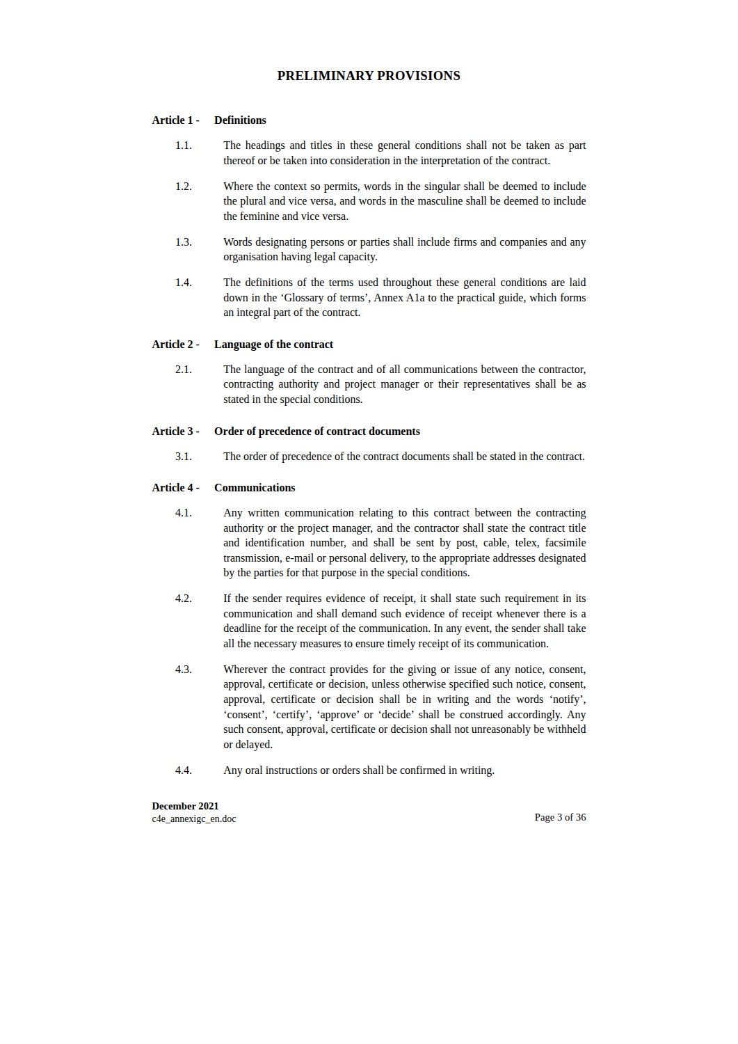PRELIMINARY PROVISIONS
Article 1 -Definitions
1.1.
The headings and titles in these general conditions shall not be taken as part thereof or be taken into consideration in the interpretation of the contract.
1.2.
Where the context so permits, words in the singular shall be deemed to include the plural and vice versa, and words in the masculine shall be deemed to include the feminine and vice versa.
1.3.
Words designating persons or parties shall include firms and companies and any organisation having legal capacity.
1.4.
The definitions of the terms used throughout these general conditions are laid down in the ‘Glossary of terms’, Annex A1a to the practical guide, which forms an integral part of the contract.
Article 2 -Language of the contract
2.1.
The language of the contract and of all communications between the contractor, contracting authority and project manager or their representatives shall be as stated in the special conditions.
Article 3 -Order of precedence of contract documents
3.1.
The order of precedence of the contract documents shall be stated in the contract.
Article 4 -Communications
4.1.
Any written communication relating to this contract between the contracting authority or the project manager, and the contractor shall state the contract title and identification number, and shall be sent by post, cable, telex, facsimile transmission, e-mail or personal delivery, to the appropriate addresses designated by the parties for that purpose in the special conditions.
4.2.
If the sender requires evidence of receipt, it shall state such requirement in its communication and shall demand such evidence of receipt whenever there is a deadline for the receipt of the communication. In any event, the sender shall take all the necessary measures to ensure timely receipt of its communication.
4.3.
Wherever the contract provides for the giving or issue of any notice, consent, approval, certificate or decision, unless otherwise specified such notice, consent, approval, certificate or decision shall be in writing and the words ‘notify’, ‘consent’, ‘certify’, ‘approve’ or ‘decide’ shall be construed accordingly. Any such consent, approval, certificate or decision shall not unreasonably be withheld or delayed.
4.4.
Any oral instructions or orders shall be confirmed in writing.
December 2021
c4e_annexigc_en.doc
Page 3 of 36